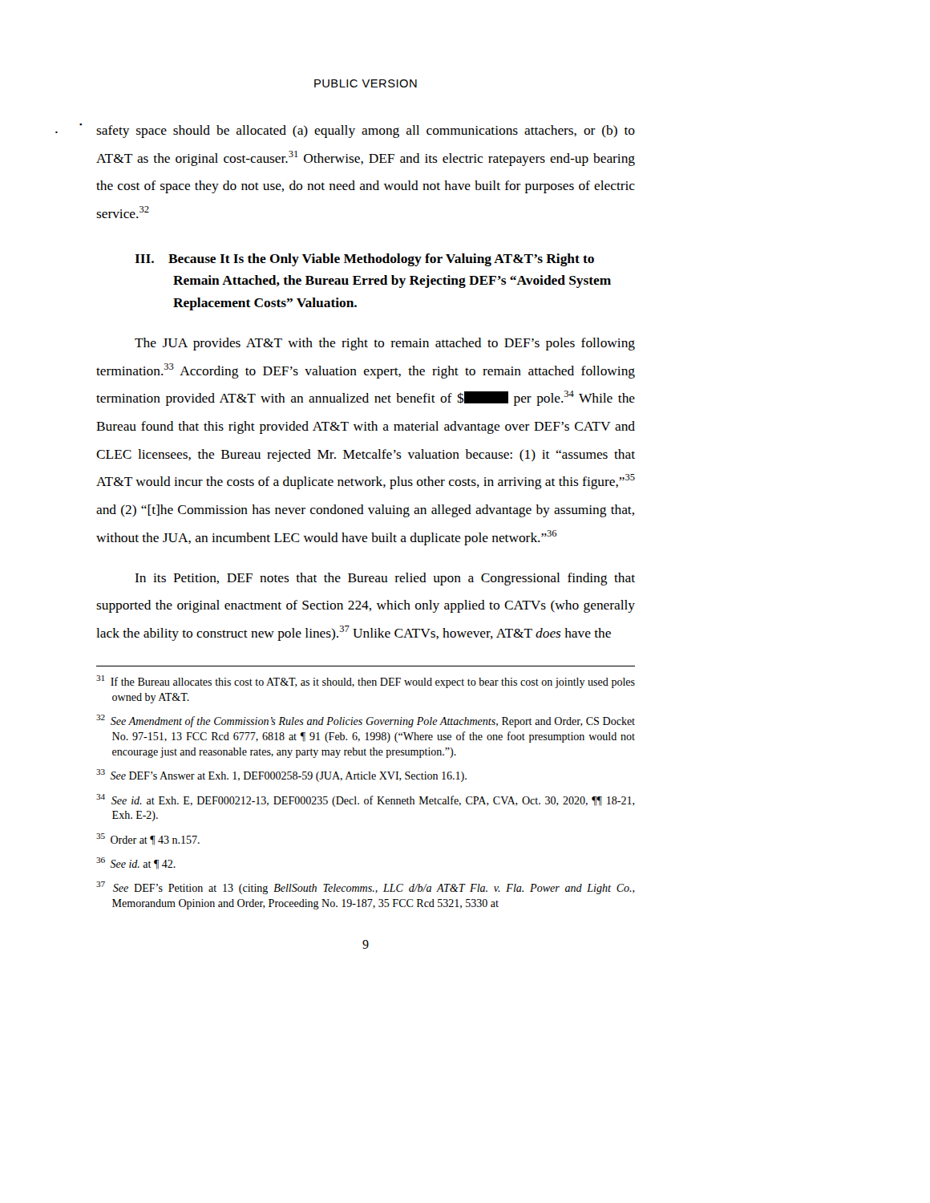PUBLIC VERSION
safety space should be allocated (a) equally among all communications attachers, or (b) to AT&T as the original cost-causer.31 Otherwise, DEF and its electric ratepayers end-up bearing the cost of space they do not use, do not need and would not have built for purposes of electric service.32
III. Because It Is the Only Viable Methodology for Valuing AT&T’s Right to Remain Attached, the Bureau Erred by Rejecting DEF’s “Avoided System Replacement Costs” Valuation.
The JUA provides AT&T with the right to remain attached to DEF’s poles following termination.33 According to DEF’s valuation expert, the right to remain attached following termination provided AT&T with an annualized net benefit of $ per pole.34 While the Bureau found that this right provided AT&T with a material advantage over DEF’s CATV and CLEC licensees, the Bureau rejected Mr. Metcalfe’s valuation because: (1) it “assumes that AT&T would incur the costs of a duplicate network, plus other costs, in arriving at this figure,”35 and (2) “[t]he Commission has never condoned valuing an alleged advantage by assuming that, without the JUA, an incumbent LEC would have built a duplicate pole network.”36
In its Petition, DEF notes that the Bureau relied upon a Congressional finding that supported the original enactment of Section 224, which only applied to CATVs (who generally lack the ability to construct new pole lines).37 Unlike CATVs, however, AT&T does have the
31 If the Bureau allocates this cost to AT&T, as it should, then DEF would expect to bear this cost on jointly used poles owned by AT&T.
32 See Amendment of the Commission’s Rules and Policies Governing Pole Attachments, Report and Order, CS Docket No. 97-151, 13 FCC Rcd 6777, 6818 at ¶ 91 (Feb. 6, 1998) (“Where use of the one foot presumption would not encourage just and reasonable rates, any party may rebut the presumption.”).
33 See DEF’s Answer at Exh. 1, DEF000258-59 (JUA, Article XVI, Section 16.1).
34 See id. at Exh. E, DEF000212-13, DEF000235 (Decl. of Kenneth Metcalfe, CPA, CVA, Oct. 30, 2020, ¶¶ 18-21, Exh. E-2).
35 Order at ¶ 43 n.157.
36 See id. at ¶ 42.
37 See DEF’s Petition at 13 (citing BellSouth Telecomms., LLC d/b/a AT&T Fla. v. Fla. Power and Light Co., Memorandum Opinion and Order, Proceeding No. 19-187, 35 FCC Rcd 5321, 5330 at
9